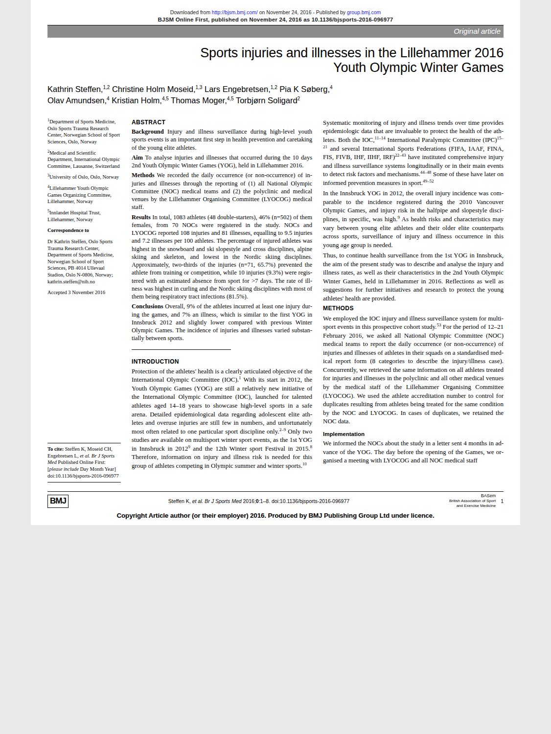Downloaded from http://bjsm.bmj.com/ on November 24, 2016 - Published by group.bmj.com
BJSM Online First, published on November 24, 2016 as 10.1136/bjsports-2016-096977
Original article
Sports injuries and illnesses in the Lillehammer 2016
Youth Olympic Winter Games
Kathrin Steffen,1,2 Christine Holm Moseid,1,3 Lars Engebretsen,1,2 Pia K Søberg,4
Olav Amundsen,4 Kristian Holm,4,5 Thomas Moger,4,5 Torbjørn Soligard2
1Department of Sports Medicine, Oslo Sports Trauma Research Center, Norwegian School of Sport Sciences, Oslo, Norway
2Medical and Scientific Department, International Olympic Committee, Lausanne, Switzerland
3University of Oslo, Oslo, Norway
4Lillehammer Youth Olympic Games Organizing Committee, Lillehammer, Norway
5Innlandet Hospital Trust, Lillehammer, Norway
Correspondence to
Dr Kathrin Steffen, Oslo Sports Trauma Research Center, Department of Sports Medicine, Norwegian School of Sport Sciences, PB 4014 Ullevaal Stadion, Oslo N-0806, Norway; kathrin.steffen@nih.no
Accepted 3 November 2016
To cite: Steffen K, Moseid CH, Engebretsen L, et al. Br J Sports Med Published Online First: [please include Day Month Year] doi:10.1136/bjsports-2016-096977
Abstract
Background Injury and illness surveillance during high-level youth sports events is an important first step in health prevention and caretaking of the young elite athletes.
Aim To analyse injuries and illnesses that occurred during the 10 days 2nd Youth Olympic Winter Games (YOG), held in Lillehammer 2016.
Methods We recorded the daily occurrence (or non-occurrence) of injuries and illnesses through the reporting of (1) all National Olympic Committee (NOC) medical teams and (2) the polyclinic and medical venues by the Lillehammer Organising Committee (LYOCOG) medical staff.
Results In total, 1083 athletes (48 double-starters), 46% (n=502) of them females, from 70 NOCs were registered in the study. NOCs and LYOCOG reported 108 injuries and 81 illnesses, equalling to 9.5 injuries and 7.2 illnesses per 100 athletes. The percentage of injured athletes was highest in the snowboard and ski slopestyle and cross disciplines, alpine skiing and skeleton, and lowest in the Nordic skiing disciplines. Approximately, two-thirds of the injuries (n=71, 65.7%) prevented the athlete from training or competition, while 10 injuries (9.3%) were registered with an estimated absence from sport for >7 days. The rate of illness was highest in curling and the Nordic skiing disciplines with most of them being respiratory tract infections (81.5%).
Conclusions Overall, 9% of the athletes incurred at least one injury during the games, and 7% an illness, which is similar to the first YOG in Innsbruck 2012 and slightly lower compared with previous Winter Olympic Games. The incidence of injuries and illnesses varied substantially between sports.
Introduction
Protection of the athletes' health is a clearly articulated objective of the International Olympic Committee (IOC).1 With its start in 2012, the Youth Olympic Games (YOG) are still a relatively new initiative of the International Olympic Committee (IOC), launched for talented athletes aged 14–18 years to showcase high-level sports in a safe arena. Detailed epidemiological data regarding adolescent elite athletes and overuse injuries are still few in numbers, and unfortunately most often related to one particular sport discipline only.2–9 Only two studies are available on multisport winter sport events, as the 1st YOG in Innsbruck in 20129 and the 12th Winter sport Festival in 2015.8 Therefore, information on injury and illness risk is needed for this group of athletes competing in Olympic summer and winter sports.10
Systematic monitoring of injury and illness trends over time provides epidemiologic data that are invaluable to protect the health of the athletes. Both the IOC,11–14 International Paralympic Committee (IPC)15–21 and several International Sports Federations (FIFA, IAAF, FINA, FIS, FIVB, IHF, IIHF, IRF)22–43 have instituted comprehensive injury and illness surveillance systems longitudinally or in their main events to detect risk factors and mechanisms.44–48 Some of these have later on informed prevention measures in sport.49–52
In the Innsbruck YOG in 2012, the overall injury incidence was comparable to the incidence registered during the 2010 Vancouver Olympic Games, and injury risk in the halfpipe and slopestyle disciplines, in specific, was high.9 As health risks and characteristics may vary between young elite athletes and their older elite counterparts across sports, surveillance of injury and illness occurrence in this young age group is needed.
Thus, to continue health surveillance from the 1st YOG in Innsbruck, the aim of the present study was to describe and analyse the injury and illness rates, as well as their characteristics in the 2nd Youth Olympic Winter Games, held in Lillehammer in 2016. Reflections as well as suggestions for further initiatives and research to protect the young athletes' health are provided.
Methods
We employed the IOC injury and illness surveillance system for multisport events in this prospective cohort study.53 For the period of 12–21 February 2016, we asked all National Olympic Committee (NOC) medical teams to report the daily occurrence (or non-occurrence) of injuries and illnesses of athletes in their squads on a standardised medical report form (8 categories to describe the injury/illness case). Concurrently, we retrieved the same information on all athletes treated for injuries and illnesses in the polyclinic and all other medical venues by the medical staff of the Lillehammer Organising Committee (LYOCOG). We used the athlete accreditation number to control for duplicates resulting from athletes being treated for the same condition by the NOC and LYOCOG. In cases of duplicates, we retained the NOC data.
Implementation
We informed the NOCs about the study in a letter sent 4 months in advance of the YOG. The day before the opening of the Games, we organised a meeting with LYOCOG and all NOC medical staff
BMJ
Steffen K, et al. Br J Sports Med 2016;0:1–8. doi:10.1136/bjsports-2016-096977
BASem
British Association of Sport
and Exercise Medicine
1
Copyright Article author (or their employer) 2016. Produced by BMJ Publishing Group Ltd under licence.